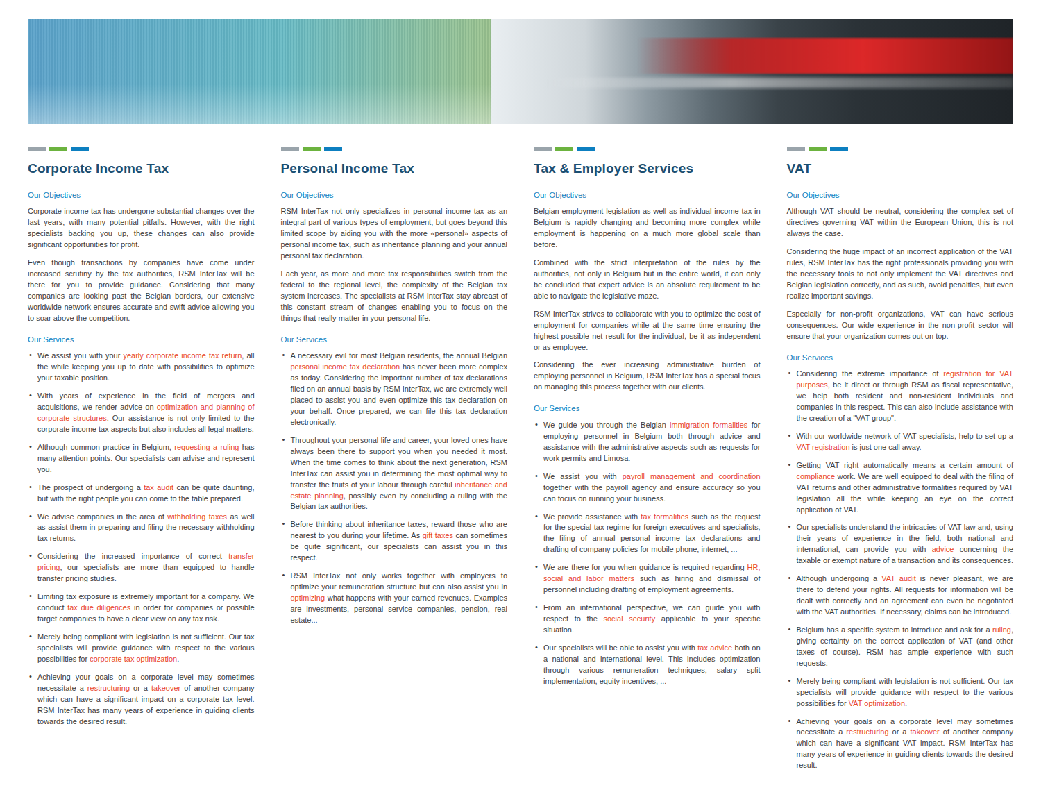Corporate Income Tax
Our Objectives
Corporate income tax has undergone substantial changes over the last years, with many potential pitfalls. However, with the right specialists backing you up, these changes can also provide significant opportunities for profit.
Even though transactions by companies have come under increased scrutiny by the tax authorities, RSM InterTax will be there for you to provide guidance. Considering that many companies are looking past the Belgian borders, our extensive worldwide network ensures accurate and swift advice allowing you to soar above the competition.
Our Services
We assist you with your yearly corporate income tax return, all the while keeping you up to date with possibilities to optimize your taxable position.
With years of experience in the field of mergers and acquisitions, we render advice on optimization and planning of corporate structures. Our assistance is not only limited to the corporate income tax aspects but also includes all legal matters.
Although common practice in Belgium, requesting a ruling has many attention points. Our specialists can advise and represent you.
The prospect of undergoing a tax audit can be quite daunting, but with the right people you can come to the table prepared.
We advise companies in the area of withholding taxes as well as assist them in preparing and filing the necessary withholding tax returns.
Considering the increased importance of correct transfer pricing, our specialists are more than equipped to handle transfer pricing studies.
Limiting tax exposure is extremely important for a company. We conduct tax due diligences in order for companies or possible target companies to have a clear view on any tax risk.
Merely being compliant with legislation is not sufficient. Our tax specialists will provide guidance with respect to the various possibilities for corporate tax optimization.
Achieving your goals on a corporate level may sometimes necessitate a restructuring or a takeover of another company which can have a significant impact on a corporate tax level. RSM InterTax has many years of experience in guiding clients towards the desired result.
Personal Income Tax
Our Objectives
RSM InterTax not only specializes in personal income tax as an integral part of various types of employment, but goes beyond this limited scope by aiding you with the more «personal» aspects of personal income tax, such as inheritance planning and your annual personal tax declaration.
Each year, as more and more tax responsibilities switch from the federal to the regional level, the complexity of the Belgian tax system increases. The specialists at RSM InterTax stay abreast of this constant stream of changes enabling you to focus on the things that really matter in your personal life.
Our Services
A necessary evil for most Belgian residents, the annual Belgian personal income tax declaration has never been more complex as today. Considering the important number of tax declarations filed on an annual basis by RSM InterTax, we are extremely well placed to assist you and even optimize this tax declaration on your behalf. Once prepared, we can file this tax declaration electronically.
Throughout your personal life and career, your loved ones have always been there to support you when you needed it most. When the time comes to think about the next generation, RSM InterTax can assist you in determining the most optimal way to transfer the fruits of your labour through careful inheritance and estate planning, possibly even by concluding a ruling with the Belgian tax authorities.
Before thinking about inheritance taxes, reward those who are nearest to you during your lifetime. As gift taxes can sometimes be quite significant, our specialists can assist you in this respect.
RSM InterTax not only works together with employers to optimize your remuneration structure but can also assist you in optimizing what happens with your earned revenues. Examples are investments, personal service companies, pension, real estate...
Tax & Employer Services
Our Objectives
Belgian employment legislation as well as individual income tax in Belgium is rapidly changing and becoming more complex while employment is happening on a much more global scale than before.
Combined with the strict interpretation of the rules by the authorities, not only in Belgium but in the entire world, it can only be concluded that expert advice is an absolute requirement to be able to navigate the legislative maze.
RSM InterTax strives to collaborate with you to optimize the cost of employment for companies while at the same time ensuring the highest possible net result for the individual, be it as independent or as employee.
Considering the ever increasing administrative burden of employing personnel in Belgium, RSM InterTax has a special focus on managing this process together with our clients.
Our Services
We guide you through the Belgian immigration formalities for employing personnel in Belgium both through advice and assistance with the administrative aspects such as requests for work permits and Limosa.
We assist you with payroll management and coordination together with the payroll agency and ensure accuracy so you can focus on running your business.
We provide assistance with tax formalities such as the request for the special tax regime for foreign executives and specialists, the filing of annual personal income tax declarations and drafting of company policies for mobile phone, internet, ...
We are there for you when guidance is required regarding HR, social and labor matters such as hiring and dismissal of personnel including drafting of employment agreements.
From an international perspective, we can guide you with respect to the social security applicable to your specific situation.
Our specialists will be able to assist you with tax advice both on a national and international level. This includes optimization through various remuneration techniques, salary split implementation, equity incentives, ...
VAT
Our Objectives
Although VAT should be neutral, considering the complex set of directives governing VAT within the European Union, this is not always the case.
Considering the huge impact of an incorrect application of the VAT rules, RSM InterTax has the right professionals providing you with the necessary tools to not only implement the VAT directives and Belgian legislation correctly, and as such, avoid penalties, but even realize important savings.
Especially for non-profit organizations, VAT can have serious consequences. Our wide experience in the non-profit sector will ensure that your organization comes out on top.
Our Services
Considering the extreme importance of registration for VAT purposes, be it direct or through RSM as fiscal representative, we help both resident and non-resident individuals and companies in this respect. This can also include assistance with the creation of a "VAT group".
With our worldwide network of VAT specialists, help to set up a VAT registration is just one call away.
Getting VAT right automatically means a certain amount of compliance work. We are well equipped to deal with the filing of VAT returns and other administrative formalities required by VAT legislation all the while keeping an eye on the correct application of VAT.
Our specialists understand the intricacies of VAT law and, using their years of experience in the field, both national and international, can provide you with advice concerning the taxable or exempt nature of a transaction and its consequences.
Although undergoing a VAT audit is never pleasant, we are there to defend your rights. All requests for information will be dealt with correctly and an agreement can even be negotiated with the VAT authorities. If necessary, claims can be introduced.
Belgium has a specific system to introduce and ask for a ruling, giving certainty on the correct application of VAT (and other taxes of course). RSM has ample experience with such requests.
Merely being compliant with legislation is not sufficient. Our tax specialists will provide guidance with respect to the various possibilities for VAT optimization.
Achieving your goals on a corporate level may sometimes necessitate a restructuring or a takeover of another company which can have a significant VAT impact. RSM InterTax has many years of experience in guiding clients towards the desired result.